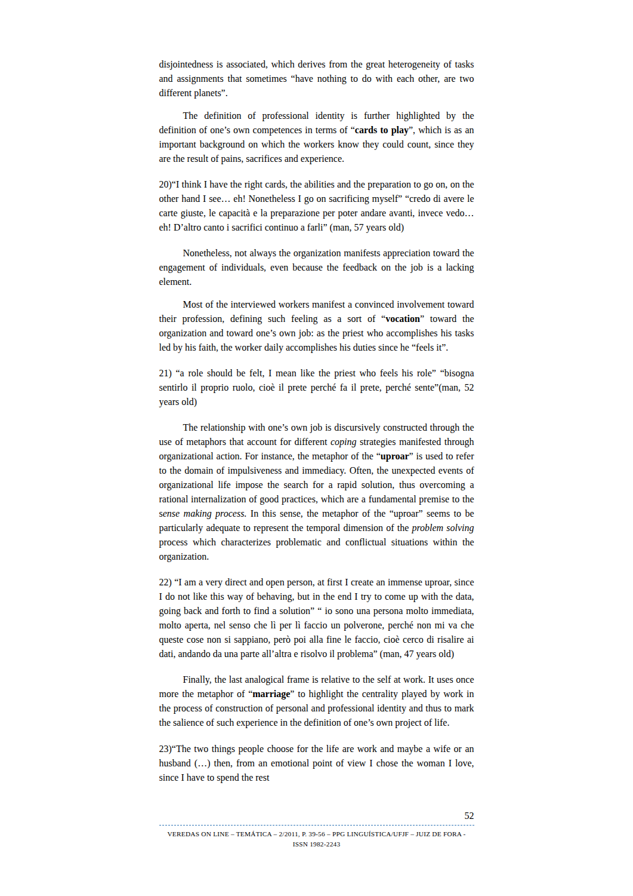disjointedness is associated, which derives from the great heterogeneity of tasks and assignments that sometimes “have nothing to do with each other, are two different planets”.
The definition of professional identity is further highlighted by the definition of one’s own competences in terms of “cards to play”, which is as an important background on which the workers know they could count, since they are the result of pains, sacrifices and experience.
20)“I think I have the right cards, the abilities and the preparation to go on, on the other hand I see… eh! Nonetheless I go on sacrificing myself” “credo di avere le carte giuste, le capacità e la preparazione per poter andare avanti, invece vedo… eh! D’altro canto i sacrifici continuo a farli” (man, 57 years old)
Nonetheless, not always the organization manifests appreciation toward the engagement of individuals, even because the feedback on the job is a lacking element.
Most of the interviewed workers manifest a convinced involvement toward their profession, defining such feeling as a sort of “vocation” toward the organization and toward one’s own job: as the priest who accomplishes his tasks led by his faith, the worker daily accomplishes his duties since he “feels it”.
21) “a role should be felt, I mean like the priest who feels his role” “bisogna sentirlo il proprio ruolo, cioè il prete perché fa il prete, perché sente”(man, 52 years old)
The relationship with one’s own job is discursively constructed through the use of metaphors that account for different coping strategies manifested through organizational action. For instance, the metaphor of the “uproar” is used to refer to the domain of impulsiveness and immediacy. Often, the unexpected events of organizational life impose the search for a rapid solution, thus overcoming a rational internalization of good practices, which are a fundamental premise to the sense making process. In this sense, the metaphor of the “uproar” seems to be particularly adequate to represent the temporal dimension of the problem solving process which characterizes problematic and conflictual situations within the organization.
22) “I am a very direct and open person, at first I create an immense uproar, since I do not like this way of behaving, but in the end I try to come up with the data, going back and forth to find a solution” “ io sono una persona molto immediata, molto aperta, nel senso che lì per lì faccio un polverone, perché non mi va che queste cose non si sappiano, però poi alla fine le faccio, cioè cerco di risalire ai dati, andando da una parte all’altra e risolvo il problema” (man, 47 years old)
Finally, the last analogical frame is relative to the self at work. It uses once more the metaphor of “marriage” to highlight the centrality played by work in the process of construction of personal and professional identity and thus to mark the salience of such experience in the definition of one’s own project of life.
23)“The two things people choose for the life are work and maybe a wife or an husband (…) then, from an emotional point of view I chose the woman I love, since I have to spend the rest
52
VEREDAS ON LINE – TEMÁTICA – 2/2011, P. 39-56 – PPG LINGUÍSTICA/UFJF – JUIZ DE FORA - ISSN 1982-2243